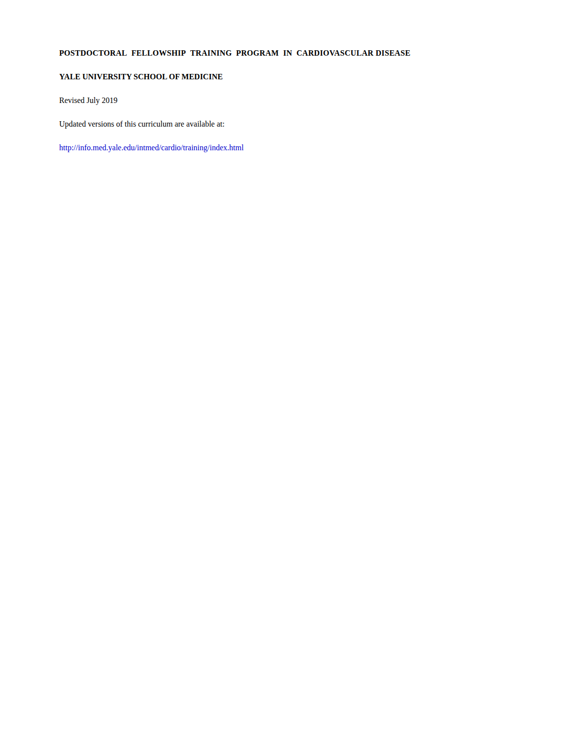Postdoctoral Fellowship Training Program in Cardiovascular Disease
Yale University School of Medicine
Revised July 2019
Updated versions of this curriculum are available at:
http://info.med.yale.edu/intmed/cardio/training/index.html